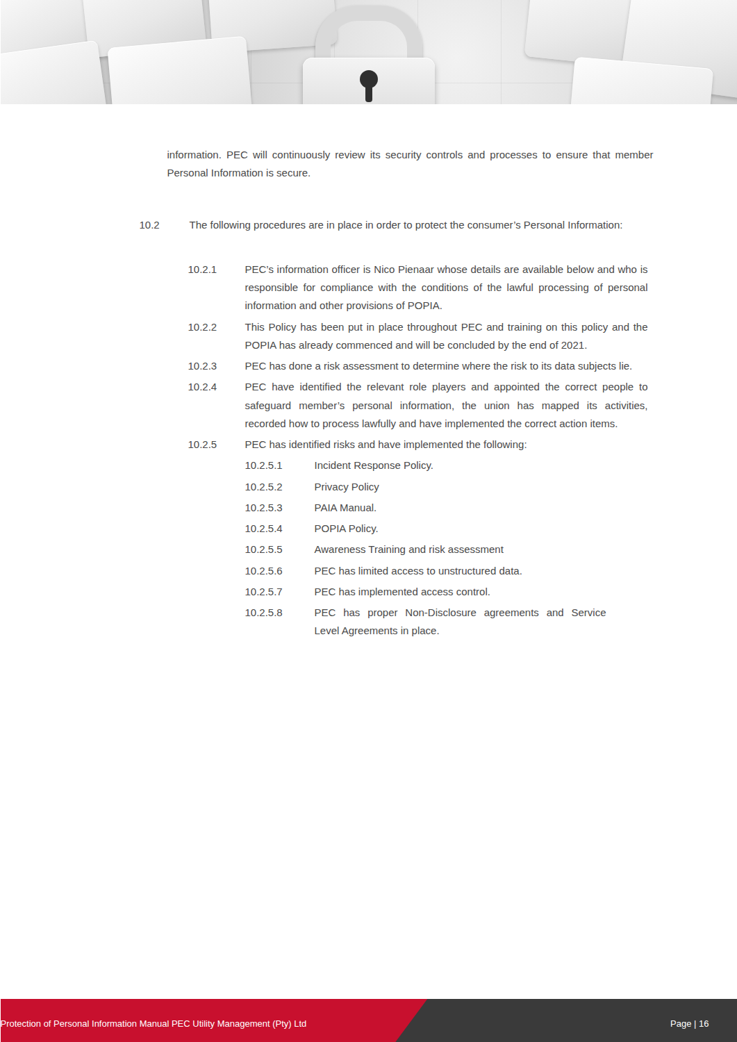information. PEC will continuously review its security controls and processes to ensure that member Personal Information is secure.
10.2
The following procedures are in place in order to protect the consumer’s Personal Information:
10.2.1
PEC’s information officer is Nico Pienaar whose details are available below and who is responsible for compliance with the conditions of the lawful processing of personal information and other provisions of POPIA.
10.2.2
This Policy has been put in place throughout PEC and training on this policy and the POPIA has already commenced and will be concluded by the end of 2021.
10.2.3
PEC has done a risk assessment to determine where the risk to its data subjects lie.
10.2.4
PEC have identified the relevant role players and appointed the correct people to safeguard member’s personal information, the union has mapped its activities, recorded how to process lawfully and have implemented the correct action items.
10.2.5
PEC has identified risks and have implemented the following:
10.2.5.1
Incident Response Policy.
10.2.5.2
Privacy Policy
10.2.5.3
PAIA Manual.
10.2.5.4
POPIA Policy.
10.2.5.5
Awareness Training and risk assessment
10.2.5.6
PEC has limited access to unstructured data.
10.2.5.7
PEC has implemented access control.
10.2.5.8
PEC has proper Non-Disclosure agreements and Service Level Agreements in place.
Protection of Personal Information Manual PEC Utility Management (Pty) Ltd
Page | 16